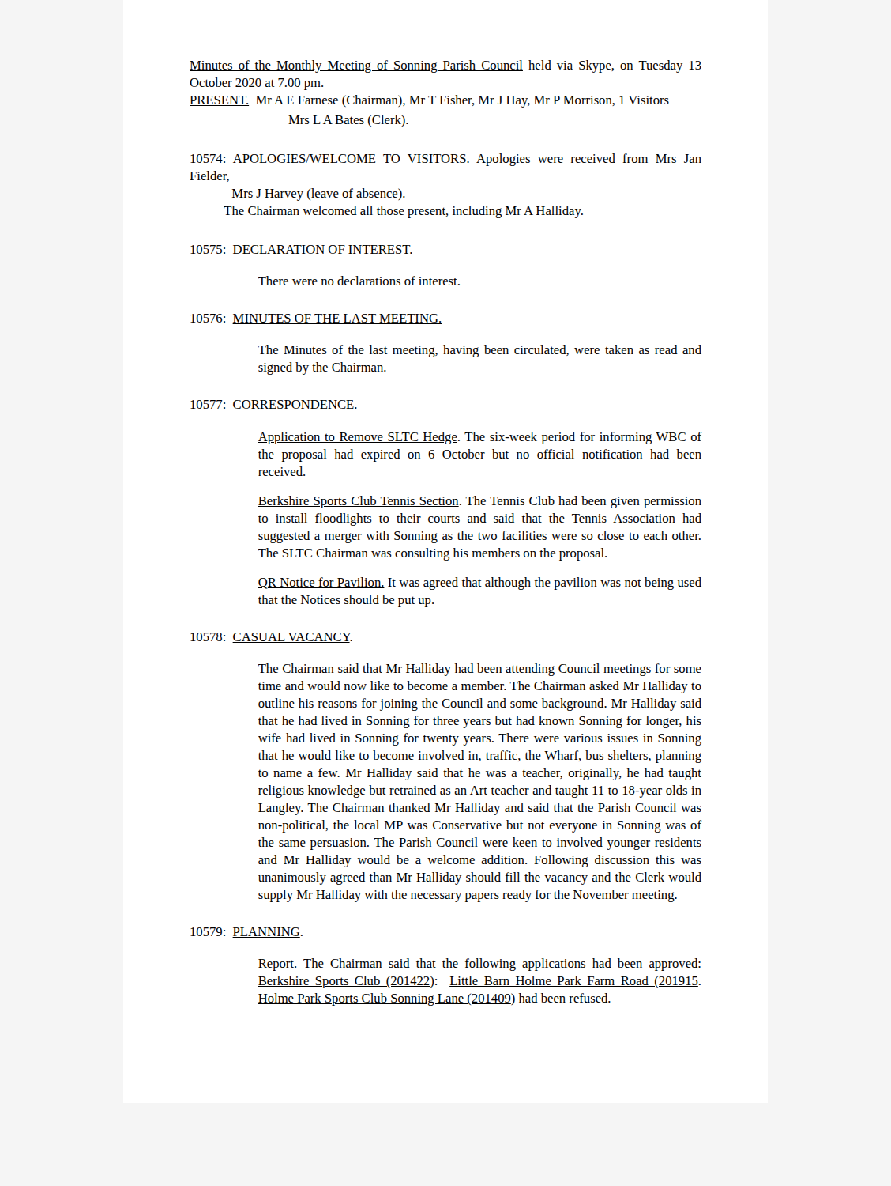Minutes of the Monthly Meeting of Sonning Parish Council held via Skype, on Tuesday 13 October 2020 at 7.00 pm.
PRESENT. Mr A E Farnese (Chairman), Mr T Fisher, Mr J Hay, Mr P Morrison, 1 Visitors
Mrs L A Bates (Clerk).
10574: APOLOGIES/WELCOME TO VISITORS. Apologies were received from Mrs Jan Fielder, Mrs J Harvey (leave of absence). The Chairman welcomed all those present, including Mr A Halliday.
10575: DECLARATION OF INTEREST.
There were no declarations of interest.
10576: MINUTES OF THE LAST MEETING.
The Minutes of the last meeting, having been circulated, were taken as read and signed by the Chairman.
10577: CORRESPONDENCE.
Application to Remove SLTC Hedge. The six-week period for informing WBC of the proposal had expired on 6 October but no official notification had been received.
Berkshire Sports Club Tennis Section. The Tennis Club had been given permission to install floodlights to their courts and said that the Tennis Association had suggested a merger with Sonning as the two facilities were so close to each other. The SLTC Chairman was consulting his members on the proposal.
QR Notice for Pavilion. It was agreed that although the pavilion was not being used that the Notices should be put up.
10578: CASUAL VACANCY.
The Chairman said that Mr Halliday had been attending Council meetings for some time and would now like to become a member. The Chairman asked Mr Halliday to outline his reasons for joining the Council and some background. Mr Halliday said that he had lived in Sonning for three years but had known Sonning for longer, his wife had lived in Sonning for twenty years. There were various issues in Sonning that he would like to become involved in, traffic, the Wharf, bus shelters, planning to name a few. Mr Halliday said that he was a teacher, originally, he had taught religious knowledge but retrained as an Art teacher and taught 11 to 18-year olds in Langley. The Chairman thanked Mr Halliday and said that the Parish Council was non-political, the local MP was Conservative but not everyone in Sonning was of the same persuasion. The Parish Council were keen to involved younger residents and Mr Halliday would be a welcome addition. Following discussion this was unanimously agreed than Mr Halliday should fill the vacancy and the Clerk would supply Mr Halliday with the necessary papers ready for the November meeting.
10579: PLANNING.
Report. The Chairman said that the following applications had been approved: Berkshire Sports Club (201422): Little Barn Holme Park Farm Road (201915. Holme Park Sports Club Sonning Lane (201409) had been refused.